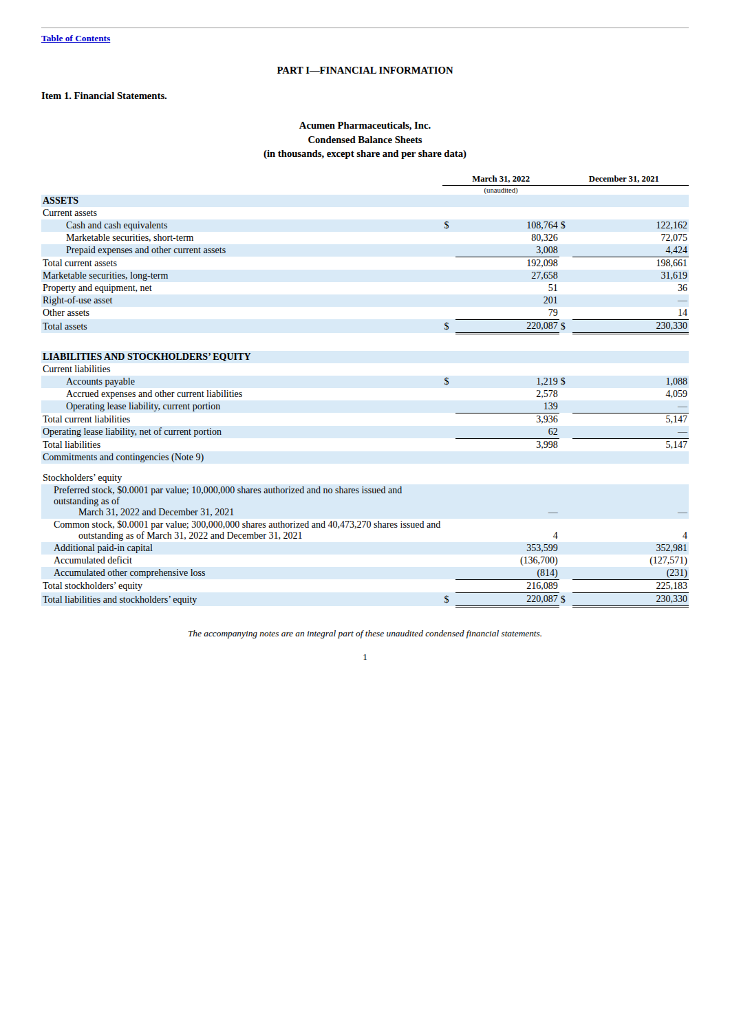Table of Contents
PART I—FINANCIAL INFORMATION
Item 1. Financial Statements.
Acumen Pharmaceuticals, Inc.
Condensed Balance Sheets
(in thousands, except share and per share data)
| | March 31, 2022 | December 31, 2021 |
| | (unaudited) | |
| ASSETS | | | | |
| Current assets | | | | |
| Cash and cash equivalents | $ | 108,764 | $ | 122,162 |
| Marketable securities, short-term | | 80,326 | | 72,075 |
| Prepaid expenses and other current assets | | 3,008 | | 4,424 |
| Total current assets | | 192,098 | | 198,661 |
| Marketable securities, long-term | | 27,658 | | 31,619 |
| Property and equipment, net | | 51 | | 36 |
| Right-of-use asset | | 201 | | — |
| Other assets | | 79 | | 14 |
| Total assets | $ | 220,087 | $ | 230,330 |
| LIABILITIES AND STOCKHOLDERS’ EQUITY | | | | |
| Current liabilities | | | | |
| Accounts payable | $ | 1,219 | $ | 1,088 |
| Accrued expenses and other current liabilities | | 2,578 | | 4,059 |
| Operating lease liability, current portion | | 139 | | — |
| Total current liabilities | | 3,936 | | 5,147 |
| Operating lease liability, net of current portion | | 62 | | — |
| Total liabilities | | 3,998 | | 5,147 |
| Commitments and contingencies (Note 9) | | | | |
| Stockholders’ equity | | | | |
| Preferred stock, $0.0001 par value; 10,000,000 shares authorized and no shares issued and outstanding as of March 31, 2022 and December 31, 2021 | | — | | — |
| Common stock, $0.0001 par value; 300,000,000 shares authorized and 40,473,270 shares issued and outstanding as of March 31, 2022 and December 31, 2021 | | 4 | | 4 |
| Additional paid-in capital | | 353,599 | | 352,981 |
| Accumulated deficit | | (136,700) | | (127,571) |
| Accumulated other comprehensive loss | | (814) | | (231) |
| Total stockholders’ equity | | 216,089 | | 225,183 |
| Total liabilities and stockholders’ equity | $ | 220,087 | $ | 230,330 |
The accompanying notes are an integral part of these unaudited condensed financial statements.
1